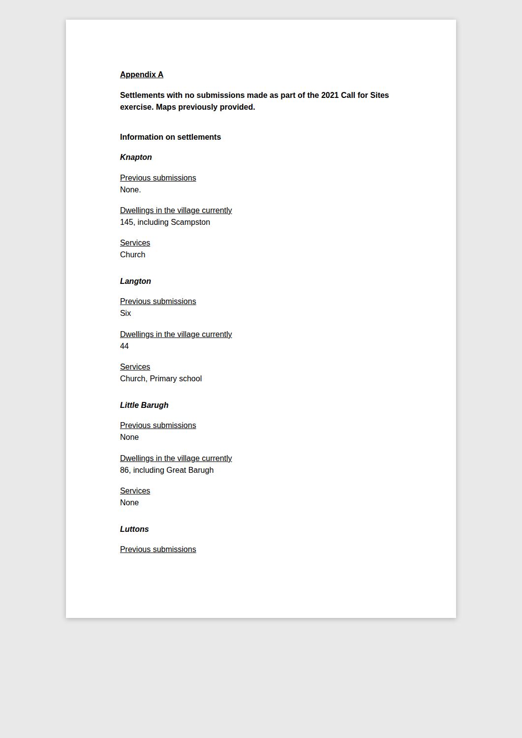Appendix A
Settlements with no submissions made as part of the 2021 Call for Sites exercise. Maps previously provided.
Information on settlements
Knapton
Previous submissions None.
Dwellings in the village currently 145, including Scampston
Services Church
Langton
Previous submissions Six
Dwellings in the village currently 44
Services Church, Primary school
Little Barugh
Previous submissions None
Dwellings in the village currently 86, including Great Barugh
Services None
Luttons
Previous submissions